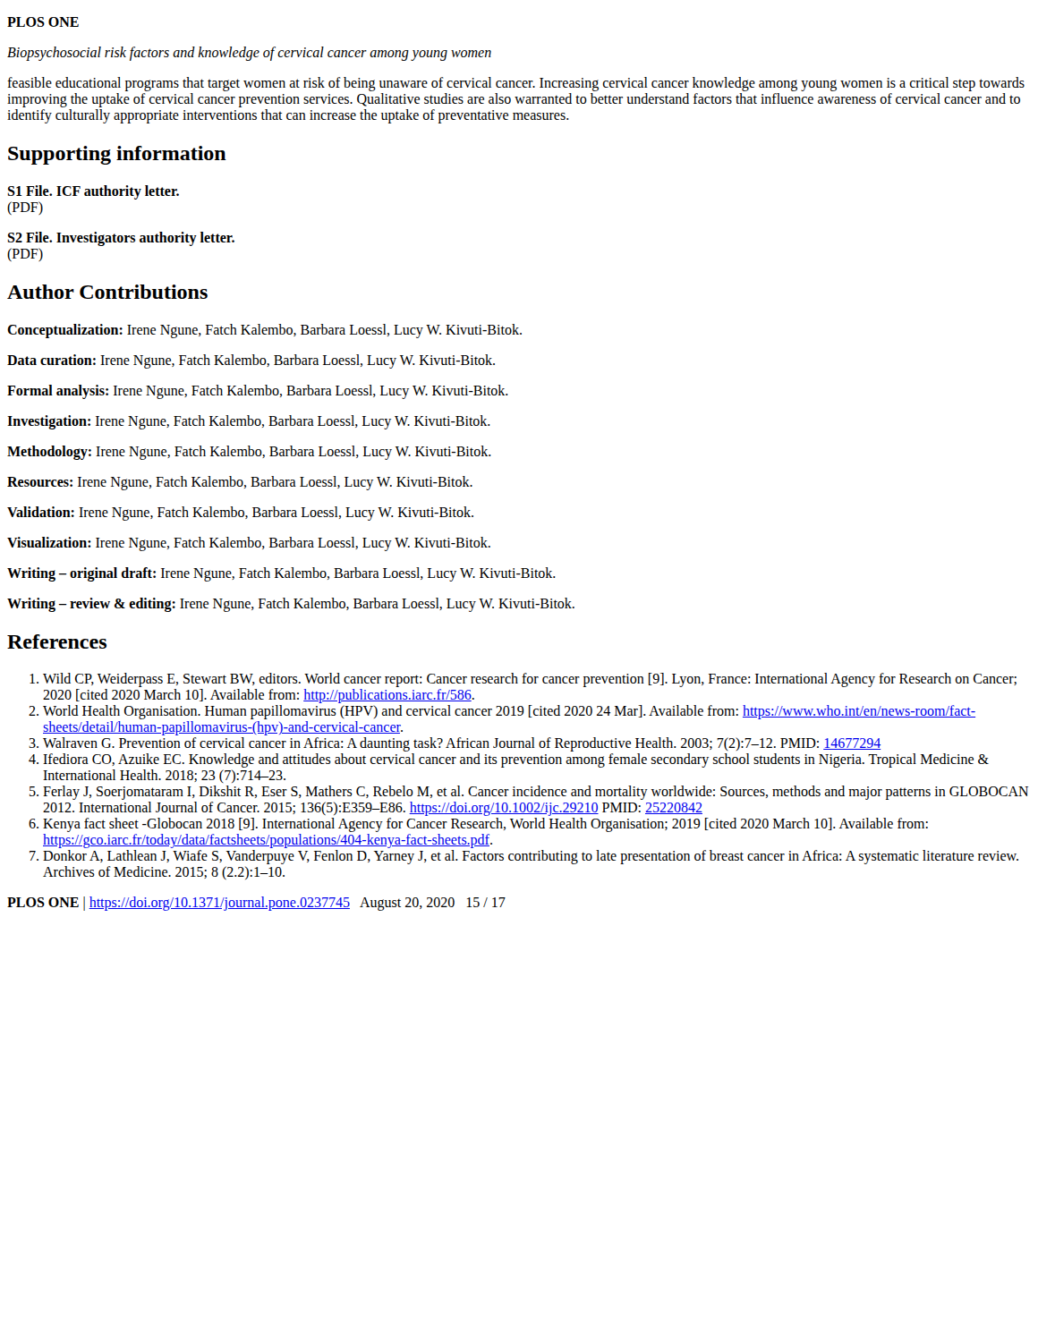PLOS ONE
Biopsychosocial risk factors and knowledge of cervical cancer among young women
feasible educational programs that target women at risk of being unaware of cervical cancer. Increasing cervical cancer knowledge among young women is a critical step towards improving the uptake of cervical cancer prevention services. Qualitative studies are also warranted to better understand factors that influence awareness of cervical cancer and to identify culturally appropriate interventions that can increase the uptake of preventative measures.
Supporting information
S1 File. ICF authority letter.
(PDF)
S2 File. Investigators authority letter.
(PDF)
Author Contributions
Conceptualization: Irene Ngune, Fatch Kalembo, Barbara Loessl, Lucy W. Kivuti-Bitok.
Data curation: Irene Ngune, Fatch Kalembo, Barbara Loessl, Lucy W. Kivuti-Bitok.
Formal analysis: Irene Ngune, Fatch Kalembo, Barbara Loessl, Lucy W. Kivuti-Bitok.
Investigation: Irene Ngune, Fatch Kalembo, Barbara Loessl, Lucy W. Kivuti-Bitok.
Methodology: Irene Ngune, Fatch Kalembo, Barbara Loessl, Lucy W. Kivuti-Bitok.
Resources: Irene Ngune, Fatch Kalembo, Barbara Loessl, Lucy W. Kivuti-Bitok.
Validation: Irene Ngune, Fatch Kalembo, Barbara Loessl, Lucy W. Kivuti-Bitok.
Visualization: Irene Ngune, Fatch Kalembo, Barbara Loessl, Lucy W. Kivuti-Bitok.
Writing – original draft: Irene Ngune, Fatch Kalembo, Barbara Loessl, Lucy W. Kivuti-Bitok.
Writing – review & editing: Irene Ngune, Fatch Kalembo, Barbara Loessl, Lucy W. Kivuti-Bitok.
References
Wild CP, Weiderpass E, Stewart BW, editors. World cancer report: Cancer research for cancer prevention [9]. Lyon, France: International Agency for Research on Cancer; 2020 [cited 2020 March 10]. Available from: http://publications.iarc.fr/586.
World Health Organisation. Human papillomavirus (HPV) and cervical cancer 2019 [cited 2020 24 Mar]. Available from: https://www.who.int/en/news-room/fact-sheets/detail/human-papillomavirus-(hpv)-and-cervical-cancer.
Walraven G. Prevention of cervical cancer in Africa: A daunting task? African Journal of Reproductive Health. 2003; 7(2):7–12. PMID: 14677294
Ifediora CO, Azuike EC. Knowledge and attitudes about cervical cancer and its prevention among female secondary school students in Nigeria. Tropical Medicine & International Health. 2018; 23 (7):714–23.
Ferlay J, Soerjomataram I, Dikshit R, Eser S, Mathers C, Rebelo M, et al. Cancer incidence and mortality worldwide: Sources, methods and major patterns in GLOBOCAN 2012. International Journal of Cancer. 2015; 136(5):E359–E86. https://doi.org/10.1002/ijc.29210 PMID: 25220842
Kenya fact sheet -Globocan 2018 [9]. International Agency for Cancer Research, World Health Organisation; 2019 [cited 2020 March 10]. Available from: https://gco.iarc.fr/today/data/factsheets/populations/404-kenya-fact-sheets.pdf.
Donkor A, Lathlean J, Wiafe S, Vanderpuye V, Fenlon D, Yarney J, et al. Factors contributing to late presentation of breast cancer in Africa: A systematic literature review. Archives of Medicine. 2015; 8 (2.2):1–10.
PLOS ONE | https://doi.org/10.1371/journal.pone.0237745 August 20, 2020 15 / 17